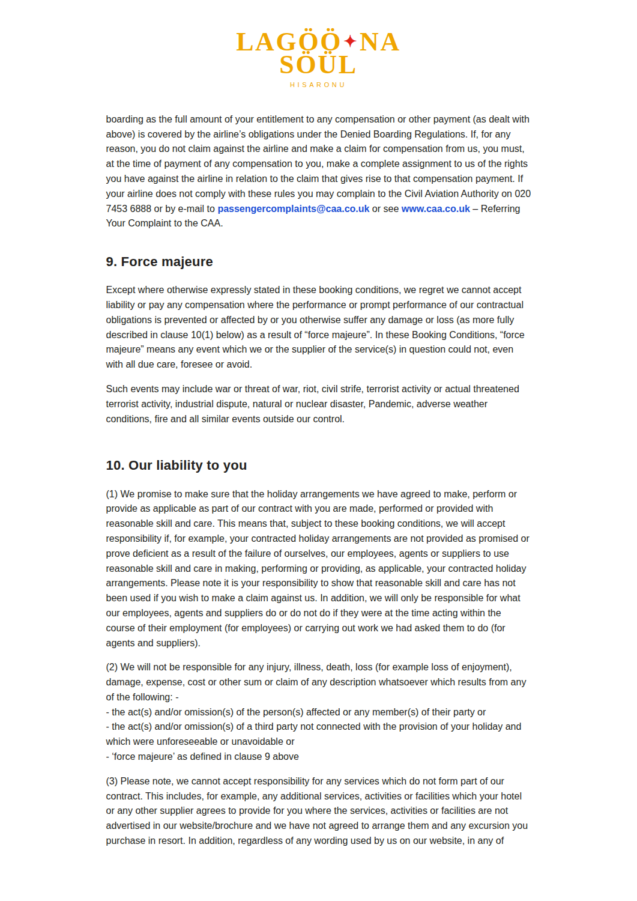LAGÖÖ✦NA SÖÜL Hisaronu
boarding as the full amount of your entitlement to any compensation or other payment (as dealt with above) is covered by the airline’s obligations under the Denied Boarding Regulations. If, for any reason, you do not claim against the airline and make a claim for compensation from us, you must, at the time of payment of any compensation to you, make a complete assignment to us of the rights you have against the airline in relation to the claim that gives rise to that compensation payment. If your airline does not comply with these rules you may complain to the Civil Aviation Authority on 020 7453 6888 or by e-mail to passengercomplaints@caa.co.uk or see www.caa.co.uk – Referring Your Complaint to the CAA.
9. Force majeure
Except where otherwise expressly stated in these booking conditions, we regret we cannot accept liability or pay any compensation where the performance or prompt performance of our contractual obligations is prevented or affected by or you otherwise suffer any damage or loss (as more fully described in clause 10(1) below) as a result of “force majeure”. In these Booking Conditions, “force majeure” means any event which we or the supplier of the service(s) in question could not, even with all due care, foresee or avoid.
Such events may include war or threat of war, riot, civil strife, terrorist activity or actual threatened terrorist activity, industrial dispute, natural or nuclear disaster, Pandemic, adverse weather conditions, fire and all similar events outside our control.
10. Our liability to you
(1) We promise to make sure that the holiday arrangements we have agreed to make, perform or provide as applicable as part of our contract with you are made, performed or provided with reasonable skill and care. This means that, subject to these booking conditions, we will accept responsibility if, for example, your contracted holiday arrangements are not provided as promised or prove deficient as a result of the failure of ourselves, our employees, agents or suppliers to use reasonable skill and care in making, performing or providing, as applicable, your contracted holiday arrangements. Please note it is your responsibility to show that reasonable skill and care has not been used if you wish to make a claim against us. In addition, we will only be responsible for what our employees, agents and suppliers do or do not do if they were at the time acting within the course of their employment (for employees) or carrying out work we had asked them to do (for agents and suppliers).
(2) We will not be responsible for any injury, illness, death, loss (for example loss of enjoyment), damage, expense, cost or other sum or claim of any description whatsoever which results from any of the following: -
- the act(s) and/or omission(s) of the person(s) affected or any member(s) of their party or - the act(s) and/or omission(s) of a third party not connected with the provision of your holiday and which were unforeseeable or unavoidable or - ‘force majeure’ as defined in clause 9 above
(3) Please note, we cannot accept responsibility for any services which do not form part of our contract. This includes, for example, any additional services, activities or facilities which your hotel or any other supplier agrees to provide for you where the services, activities or facilities are not advertised in our website/brochure and we have not agreed to arrange them and any excursion you purchase in resort. In addition, regardless of any wording used by us on our website, in any of